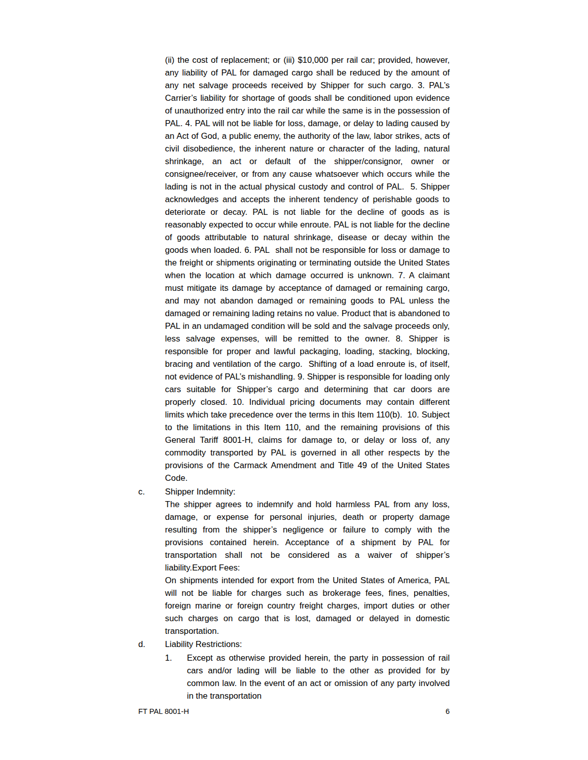(ii) the cost of replacement; or (iii) $10,000 per rail car; provided, however, any liability of PAL for damaged cargo shall be reduced by the amount of any net salvage proceeds received by Shipper for such cargo. 3. PAL’s Carrier’s liability for shortage of goods shall be conditioned upon evidence of unauthorized entry into the rail car while the same is in the possession of PAL. 4. PAL will not be liable for loss, damage, or delay to lading caused by an Act of God, a public enemy, the authority of the law, labor strikes, acts of civil disobedience, the inherent nature or character of the lading, natural shrinkage, an act or default of the shipper/consignor, owner or consignee/receiver, or from any cause whatsoever which occurs while the lading is not in the actual physical custody and control of PAL. 5. Shipper acknowledges and accepts the inherent tendency of perishable goods to deteriorate or decay. PAL is not liable for the decline of goods as is reasonably expected to occur while enroute. PAL is not liable for the decline of goods attributable to natural shrinkage, disease or decay within the goods when loaded. 6. PAL shall not be responsible for loss or damage to the freight or shipments originating or terminating outside the United States when the location at which damage occurred is unknown. 7. A claimant must mitigate its damage by acceptance of damaged or remaining cargo, and may not abandon damaged or remaining goods to PAL unless the damaged or remaining lading retains no value. Product that is abandoned to PAL in an undamaged condition will be sold and the salvage proceeds only, less salvage expenses, will be remitted to the owner. 8. Shipper is responsible for proper and lawful packaging, loading, stacking, blocking, bracing and ventilation of the cargo. Shifting of a load enroute is, of itself, not evidence of PAL’s mishandling. 9. Shipper is responsible for loading only cars suitable for Shipper’s cargo and determining that car doors are properly closed. 10. Individual pricing documents may contain different limits which take precedence over the terms in this Item 110(b). 10. Subject to the limitations in this Item 110, and the remaining provisions of this General Tariff 8001-H, claims for damage to, or delay or loss of, any commodity transported by PAL is governed in all other respects by the provisions of the Carmack Amendment and Title 49 of the United States Code.
c.
Shipper Indemnity:
The shipper agrees to indemnify and hold harmless PAL from any loss, damage, or expense for personal injuries, death or property damage resulting from the shipper’s negligence or failure to comply with the provisions contained herein. Acceptance of a shipment by PAL for transportation shall not be considered as a waiver of shipper’s liability.Export Fees:
On shipments intended for export from the United States of America, PAL will not be liable for charges such as brokerage fees, fines, penalties, foreign marine or foreign country freight charges, import duties or other such charges on cargo that is lost, damaged or delayed in domestic transportation.
d.
Liability Restrictions:
1.
Except as otherwise provided herein, the party in possession of rail cars and/or lading will be liable to the other as provided for by common law. In the event of an act or omission of any party involved in the transportation
FT PAL 8001-H 6